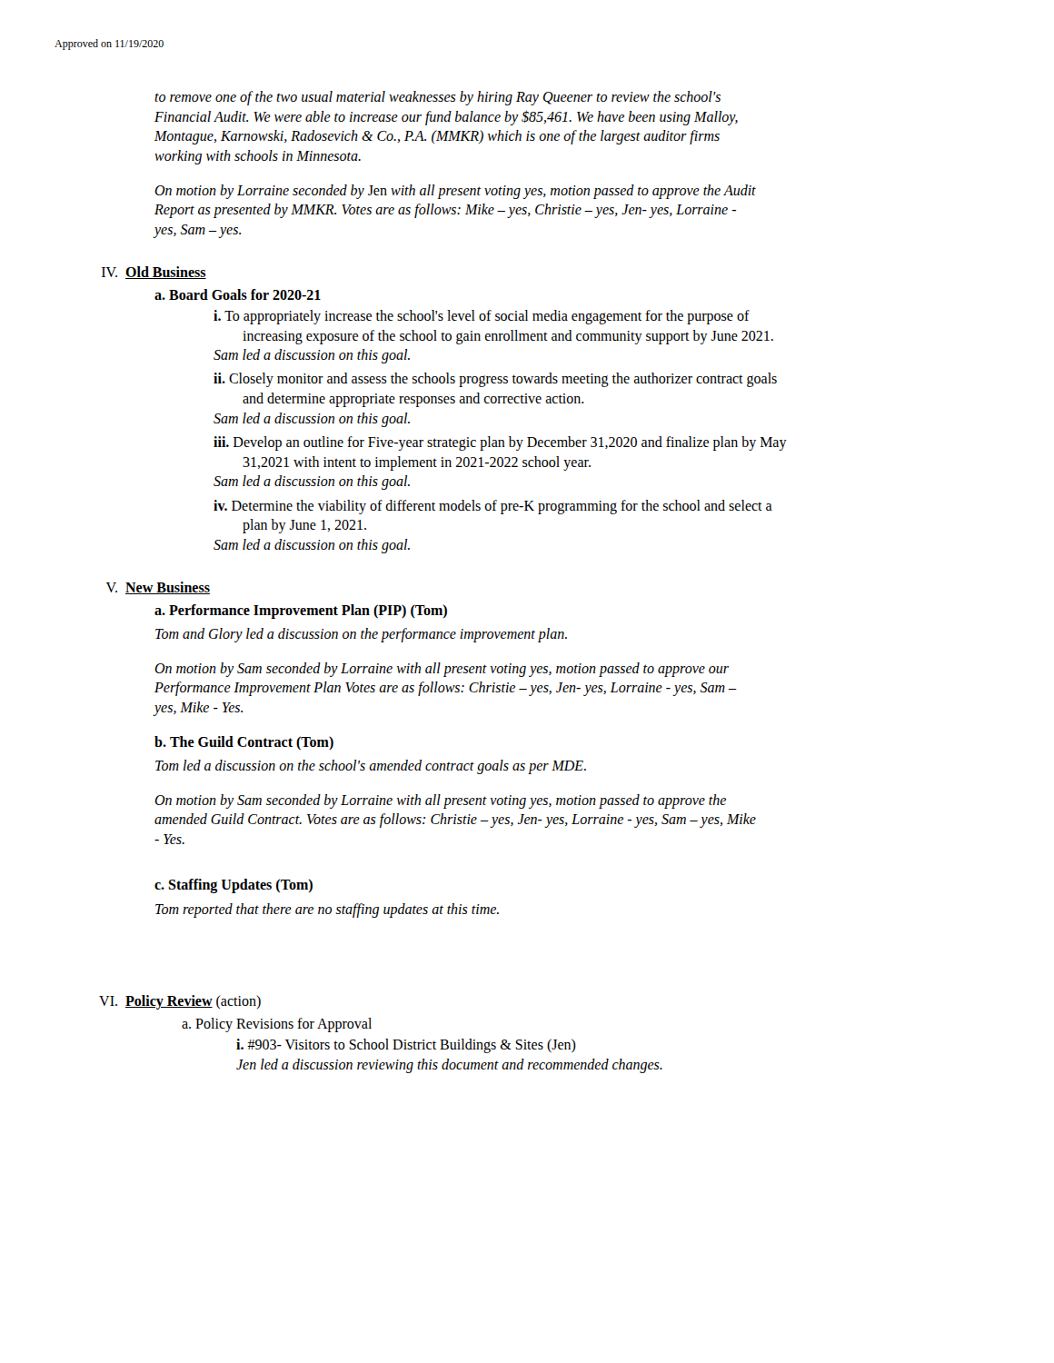Approved on 11/19/2020
to remove one of the two usual material weaknesses by hiring Ray Queener to review the school's Financial Audit. We were able to increase our fund balance by $85,461. We have been using Malloy, Montague, Karnowski, Radosevich & Co., P.A. (MMKR) which is one of the largest auditor firms working with schools in Minnesota.
On motion by Lorraine seconded by Jen with all present voting yes, motion passed to approve the Audit Report as presented by MMKR. Votes are as follows: Mike – yes, Christie – yes, Jen- yes, Lorraine - yes, Sam – yes.
IV. Old Business
a. Board Goals for 2020-21
i. To appropriately increase the school's level of social media engagement for the purpose of increasing exposure of the school to gain enrollment and community support by June 2021.
Sam led a discussion on this goal.
ii. Closely monitor and assess the schools progress towards meeting the authorizer contract goals and determine appropriate responses and corrective action.
Sam led a discussion on this goal.
iii. Develop an outline for Five-year strategic plan by December 31,2020 and finalize plan by May 31,2021 with intent to implement in 2021-2022 school year.
Sam led a discussion on this goal.
iv. Determine the viability of different models of pre-K programming for the school and select a plan by June 1, 2021.
Sam led a discussion on this goal.
V. New Business
a. Performance Improvement Plan (PIP) (Tom)
Tom and Glory led a discussion on the performance improvement plan.
On motion by Sam seconded by Lorraine with all present voting yes, motion passed to approve our Performance Improvement Plan Votes are as follows: Christie – yes, Jen- yes, Lorraine - yes, Sam – yes, Mike - Yes.
b. The Guild Contract (Tom)
Tom led a discussion on the school's amended contract goals as per MDE.
On motion by Sam seconded by Lorraine with all present voting yes, motion passed to approve the amended Guild Contract. Votes are as follows: Christie – yes, Jen- yes, Lorraine - yes, Sam – yes, Mike - Yes.
c. Staffing Updates (Tom)
Tom reported that there are no staffing updates at this time.
VI. Policy Review (action)
a. Policy Revisions for Approval
i. #903- Visitors to School District Buildings & Sites (Jen)
Jen led a discussion reviewing this document and recommended changes.